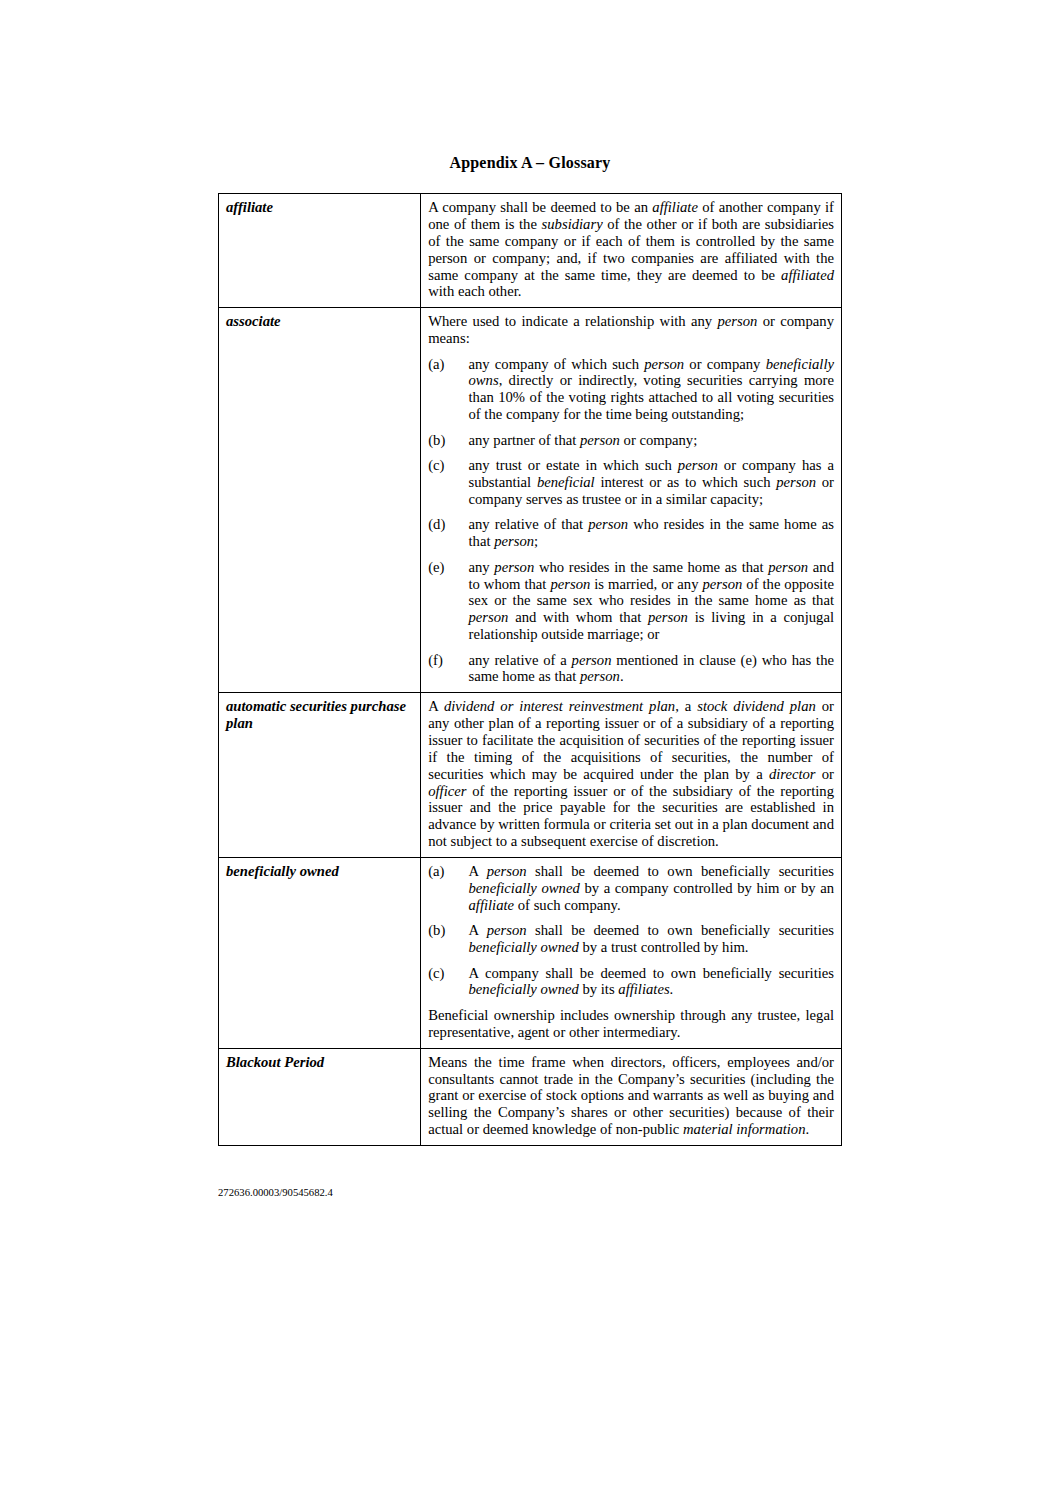Appendix A – Glossary
| affiliate | A company shall be deemed to be an affiliate of another company if one of them is the subsidiary of the other or if both are subsidiaries of the same company or if each of them is controlled by the same person or company; and, if two companies are affiliated with the same company at the same time, they are deemed to be affiliated with each other. |
| associate | Where used to indicate a relationship with any person or company means: (a) any company of which such person or company beneficially owns , directly or indirectly, voting securities carrying more than 10% of the voting rights attached to all voting securities of the company for the time being outstanding; (b) any partner of that person or company; (c) any trust or estate in which such person or company has a substantial beneficial interest or as to which such person or company serves as trustee or in a similar capacity; (d) any relative of that person who resides in the same home as that person ; (e) any person who resides in the same home as that person and to whom that person is married, or any person of the opposite sex or the same sex who resides in the same home as that person and with whom that person is living in a conjugal relationship outside marriage; or (f) any relative of a person mentioned in clause (e) who has the same home as that person . |
| automatic securities purchase plan | A dividend or interest reinvestment plan , a stock dividend plan or any other plan of a reporting issuer or of a subsidiary of a reporting issuer to facilitate the acquisition of securities of the reporting issuer if the timing of the acquisitions of securities, the number of securities which may be acquired under the plan by a director or officer of the reporting issuer or of the subsidiary of the reporting issuer and the price payable for the securities are established in advance by written formula or criteria set out in a plan document and not subject to a subsequent exercise of discretion. |
| beneficially owned | (a) A person shall be deemed to own beneficially securities beneficially owned by a company controlled by him or by an affiliate of such company. (b) A person shall be deemed to own beneficially securities beneficially owned by a trust controlled by him. (c) A company shall be deemed to own beneficially securities beneficially owned by its affiliates . Beneficial ownership includes ownership through any trustee, legal representative, agent or other intermediary. |
| Blackout Period | Means the time frame when directors, officers, employees and/or consultants cannot trade in the Company’s securities (including the grant or exercise of stock options and warrants as well as buying and selling the Company’s shares or other securities) because of their actual or deemed knowledge of non-public material information . |
272636.00003/90545682.4